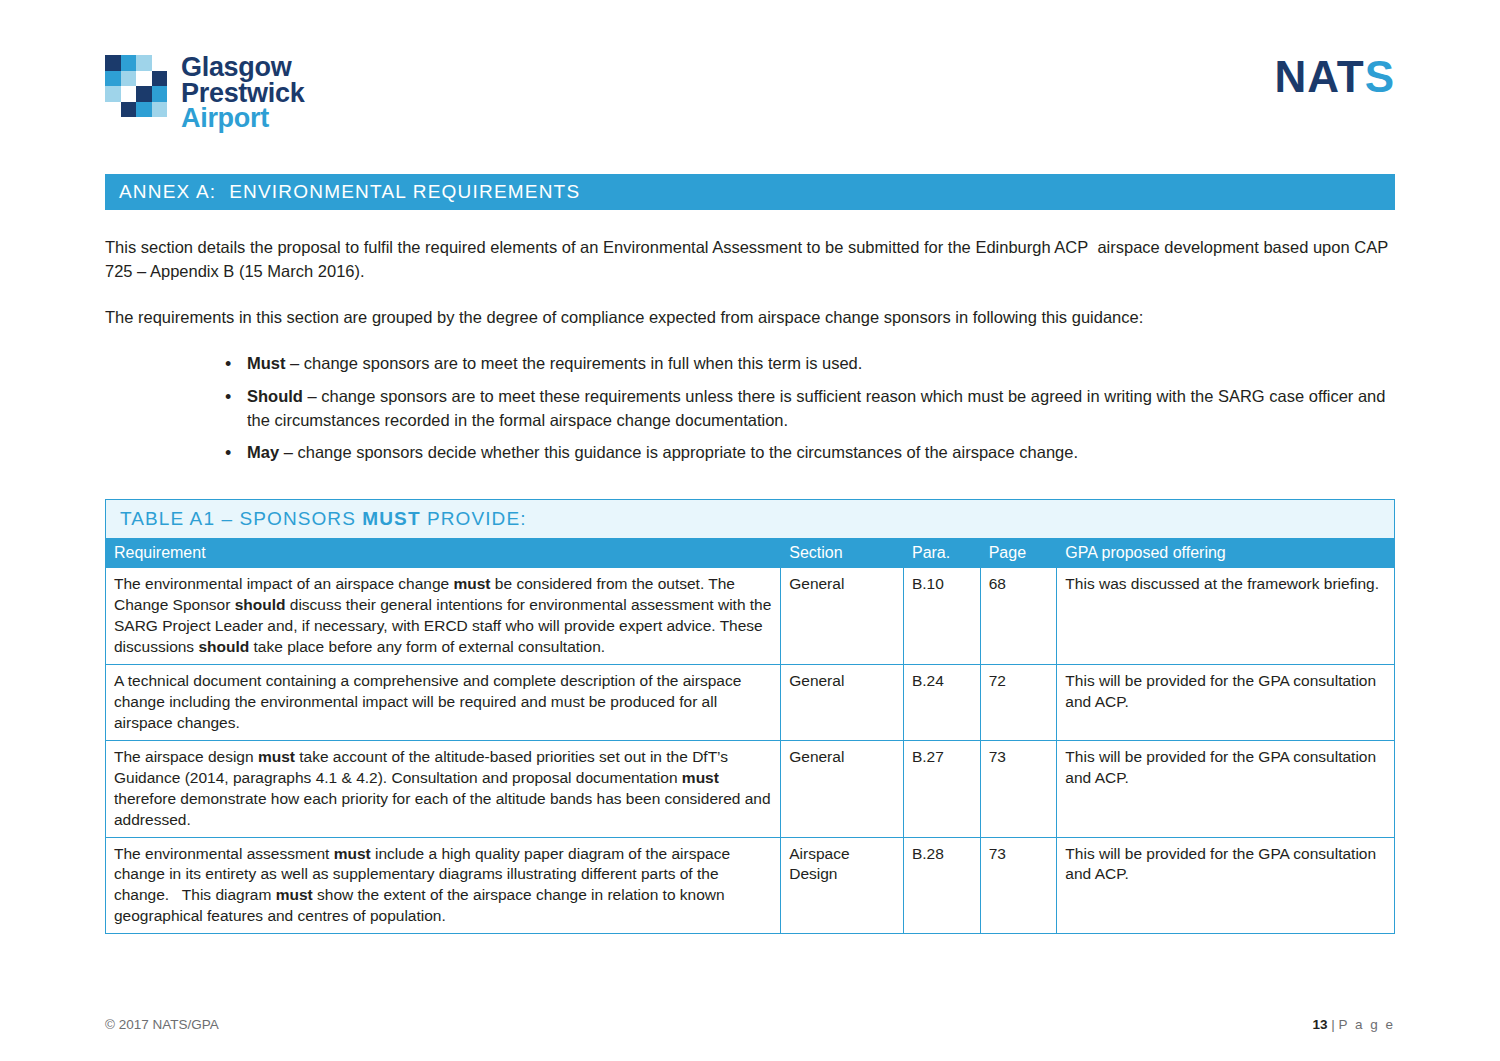Glasgow
Prestwick
Airport
NATS
ANNEX A: ENVIRONMENTAL REQUIREMENTS
This section details the proposal to fulfil the required elements of an Environmental Assessment to be submitted for the Edinburgh ACP airspace development based upon CAP 725 – Appendix B (15 March 2016).
The requirements in this section are grouped by the degree of compliance expected from airspace change sponsors in following this guidance:
Must – change sponsors are to meet the requirements in full when this term is used.
Should – change sponsors are to meet these requirements unless there is sufficient reason which must be agreed in writing with the SARG case officer and the circumstances recorded in the formal airspace change documentation.
May – change sponsors decide whether this guidance is appropriate to the circumstances of the airspace change.
TABLE A1 – SPONSORS MUST PROVIDE:
| Requirement | Section | Para. | Page | GPA proposed offering |
| --- | --- | --- | --- | --- |
| The environmental impact of an airspace change must be considered from the outset. The Change Sponsor should discuss their general intentions for environmental assessment with the SARG Project Leader and, if necessary, with ERCD staff who will provide expert advice. These discussions should take place before any form of external consultation. | General | B.10 | 68 | This was discussed at the framework briefing. |
| A technical document containing a comprehensive and complete description of the airspace change including the environmental impact will be required and must be produced for all airspace changes. | General | B.24 | 72 | This will be provided for the GPA consultation and ACP. |
| The airspace design must take account of the altitude-based priorities set out in the DfT’s Guidance (2014, paragraphs 4.1 & 4.2). Consultation and proposal documentation must therefore demonstrate how each priority for each of the altitude bands has been considered and addressed. | General | B.27 | 73 | This will be provided for the GPA consultation and ACP. |
| The environmental assessment must include a high quality paper diagram of the airspace change in its entirety as well as supplementary diagrams illustrating different parts of the change. This diagram must show the extent of the airspace change in relation to known geographical features and centres of population. | Airspace Design | B.28 | 73 | This will be provided for the GPA consultation and ACP. |
© 2017 NATS/GPA
13 | P a g e